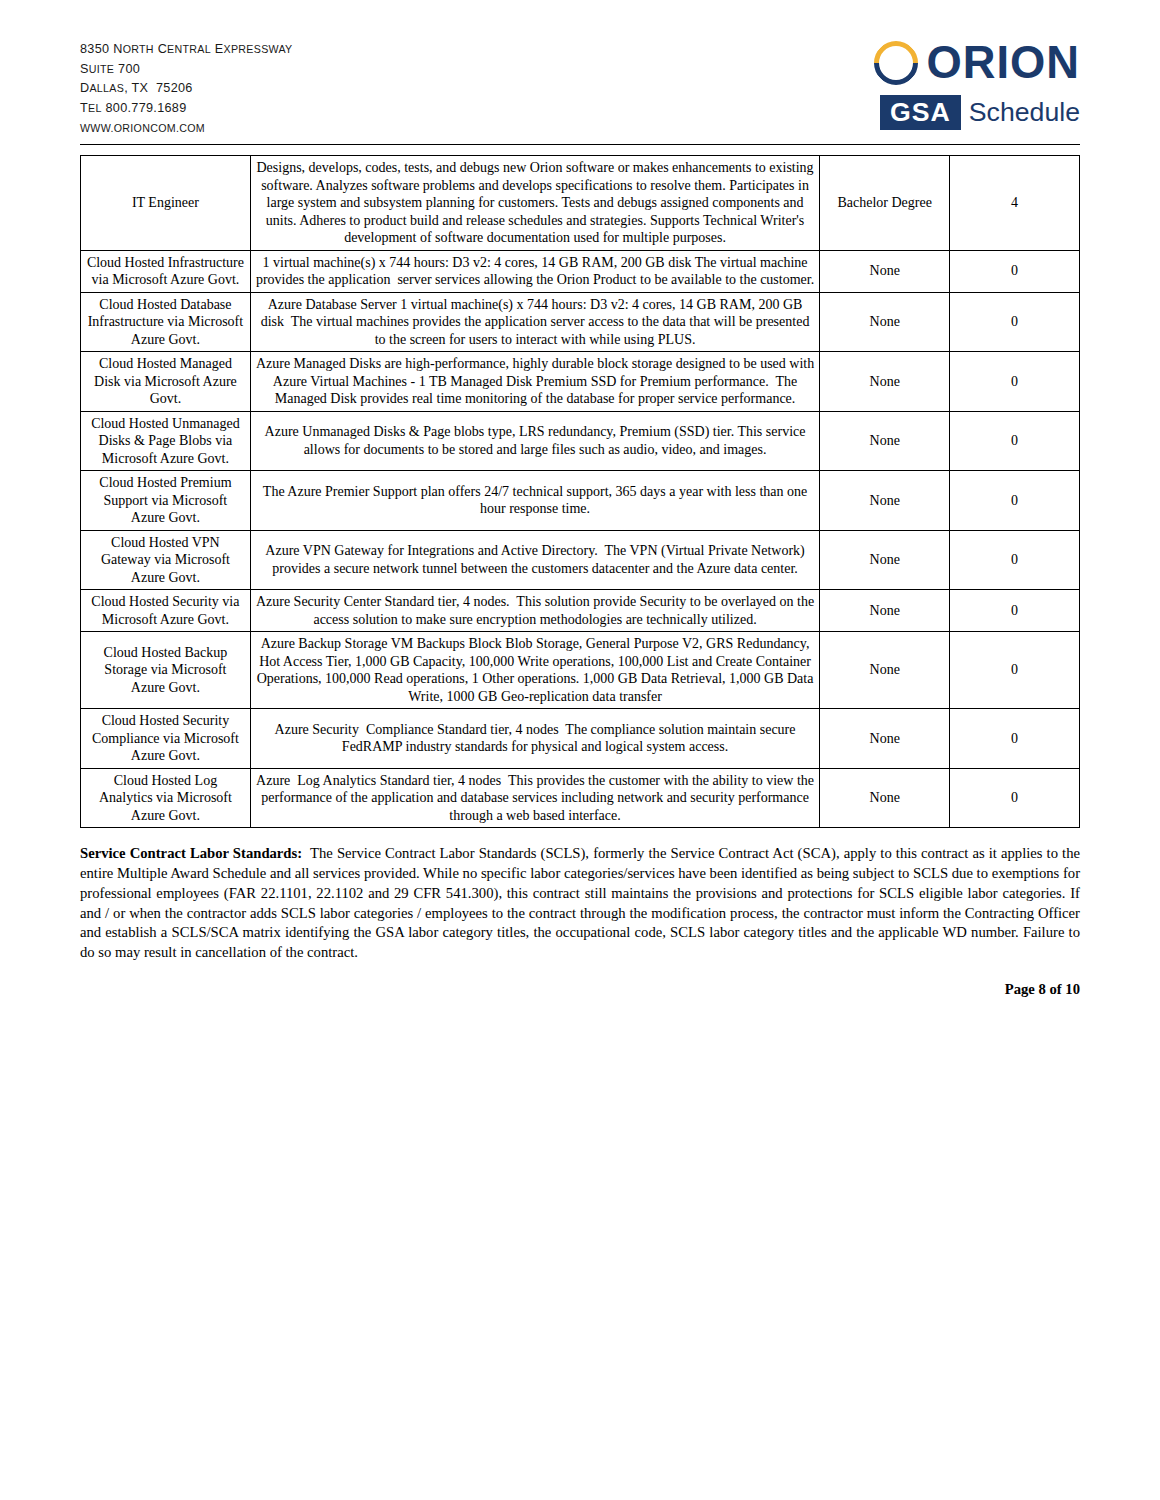8350 NORTH CENTRAL EXPRESSWAY
SUITE 700
DALLAS, TX 75206
TEL 800.779.1689
WWW.ORIONCOM.COM
ORION
GSA Schedule
| IT Engineer | Designs, develops, codes, tests, and debugs new Orion software or makes enhancements to existing software. Analyzes software problems and develops specifications to resolve them. Participates in large system and subsystem planning for customers. Tests and debugs assigned components and units. Adheres to product build and release schedules and strategies. Supports Technical Writer's development of software documentation used for multiple purposes. | Bachelor Degree | 4 |
| Cloud Hosted Infrastructure via Microsoft Azure Govt. | 1 virtual machine(s) x 744 hours: D3 v2: 4 cores, 14 GB RAM, 200 GB disk The virtual machine provides the application server services allowing the Orion Product to be available to the customer. | None | 0 |
| Cloud Hosted Database Infrastructure via Microsoft Azure Govt. | Azure Database Server 1 virtual machine(s) x 744 hours: D3 v2: 4 cores, 14 GB RAM, 200 GB disk The virtual machines provides the application server access to the data that will be presented to the screen for users to interact with while using PLUS. | None | 0 |
| Cloud Hosted Managed Disk via Microsoft Azure Govt. | Azure Managed Disks are high-performance, highly durable block storage designed to be used with Azure Virtual Machines - 1 TB Managed Disk Premium SSD for Premium performance. The Managed Disk provides real time monitoring of the database for proper service performance. | None | 0 |
| Cloud Hosted Unmanaged Disks & Page Blobs via Microsoft Azure Govt. | Azure Unmanaged Disks & Page blobs type, LRS redundancy, Premium (SSD) tier. This service allows for documents to be stored and large files such as audio, video, and images. | None | 0 |
| Cloud Hosted Premium Support via Microsoft Azure Govt. | The Azure Premier Support plan offers 24/7 technical support, 365 days a year with less than one hour response time. | None | 0 |
| Cloud Hosted VPN Gateway via Microsoft Azure Govt. | Azure VPN Gateway for Integrations and Active Directory. The VPN (Virtual Private Network) provides a secure network tunnel between the customers datacenter and the Azure data center. | None | 0 |
| Cloud Hosted Security via Microsoft Azure Govt. | Azure Security Center Standard tier, 4 nodes. This solution provide Security to be overlayed on the access solution to make sure encryption methodologies are technically utilized. | None | 0 |
| Cloud Hosted Backup Storage via Microsoft Azure Govt. | Azure Backup Storage VM Backups Block Blob Storage, General Purpose V2, GRS Redundancy, Hot Access Tier, 1,000 GB Capacity, 100,000 Write operations, 100,000 List and Create Container Operations, 100,000 Read operations, 1 Other operations. 1,000 GB Data Retrieval, 1,000 GB Data Write, 1000 GB Geo-replication data transfer | None | 0 |
| Cloud Hosted Security Compliance via Microsoft Azure Govt. | Azure Security Compliance Standard tier, 4 nodes The compliance solution maintain secure FedRAMP industry standards for physical and logical system access. | None | 0 |
| Cloud Hosted Log Analytics via Microsoft Azure Govt. | Azure Log Analytics Standard tier, 4 nodes This provides the customer with the ability to view the performance of the application and database services including network and security performance through a web based interface. | None | 0 |
Service Contract Labor Standards: The Service Contract Labor Standards (SCLS), formerly the Service Contract Act (SCA), apply to this contract as it applies to the entire Multiple Award Schedule and all services provided. While no specific labor categories/services have been identified as being subject to SCLS due to exemptions for professional employees (FAR 22.1101, 22.1102 and 29 CFR 541.300), this contract still maintains the provisions and protections for SCLS eligible labor categories. If and / or when the contractor adds SCLS labor categories / employees to the contract through the modification process, the contractor must inform the Contracting Officer and establish a SCLS/SCA matrix identifying the GSA labor category titles, the occupational code, SCLS labor category titles and the applicable WD number. Failure to do so may result in cancellation of the contract.
Page 8 of 10